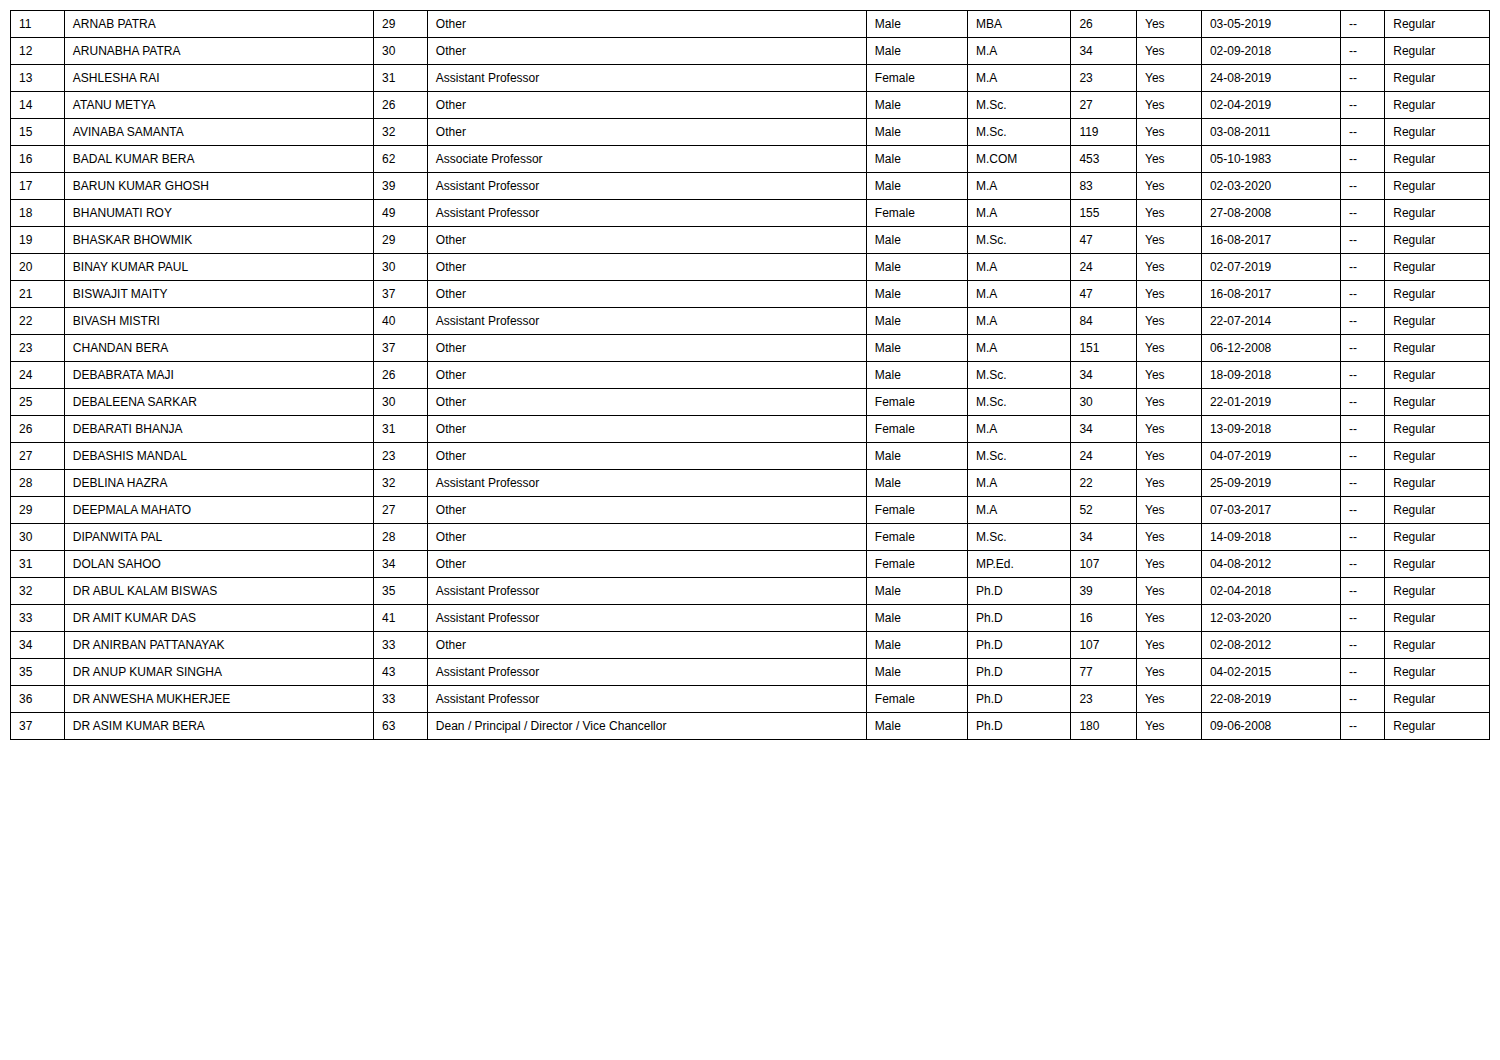| 11 | ARNAB PATRA | 29 | Other | Male | MBA | 26 | Yes | 03-05-2019 | -- | Regular |
| 12 | ARUNABHA PATRA | 30 | Other | Male | M.A | 34 | Yes | 02-09-2018 | -- | Regular |
| 13 | ASHLESHA RAI | 31 | Assistant Professor | Female | M.A | 23 | Yes | 24-08-2019 | -- | Regular |
| 14 | ATANU METYA | 26 | Other | Male | M.Sc. | 27 | Yes | 02-04-2019 | -- | Regular |
| 15 | AVINABA SAMANTA | 32 | Other | Male | M.Sc. | 119 | Yes | 03-08-2011 | -- | Regular |
| 16 | BADAL KUMAR BERA | 62 | Associate Professor | Male | M.COM | 453 | Yes | 05-10-1983 | -- | Regular |
| 17 | BARUN KUMAR GHOSH | 39 | Assistant Professor | Male | M.A | 83 | Yes | 02-03-2020 | -- | Regular |
| 18 | BHANUMATI ROY | 49 | Assistant Professor | Female | M.A | 155 | Yes | 27-08-2008 | -- | Regular |
| 19 | BHASKAR BHOWMIK | 29 | Other | Male | M.Sc. | 47 | Yes | 16-08-2017 | -- | Regular |
| 20 | BINAY KUMAR PAUL | 30 | Other | Male | M.A | 24 | Yes | 02-07-2019 | -- | Regular |
| 21 | BISWAJIT MAITY | 37 | Other | Male | M.A | 47 | Yes | 16-08-2017 | -- | Regular |
| 22 | BIVASH MISTRI | 40 | Assistant Professor | Male | M.A | 84 | Yes | 22-07-2014 | -- | Regular |
| 23 | CHANDAN BERA | 37 | Other | Male | M.A | 151 | Yes | 06-12-2008 | -- | Regular |
| 24 | DEBABRATA MAJI | 26 | Other | Male | M.Sc. | 34 | Yes | 18-09-2018 | -- | Regular |
| 25 | DEBALEENA SARKAR | 30 | Other | Female | M.Sc. | 30 | Yes | 22-01-2019 | -- | Regular |
| 26 | DEBARATI BHANJA | 31 | Other | Female | M.A | 34 | Yes | 13-09-2018 | -- | Regular |
| 27 | DEBASHIS MANDAL | 23 | Other | Male | M.Sc. | 24 | Yes | 04-07-2019 | -- | Regular |
| 28 | DEBLINA HAZRA | 32 | Assistant Professor | Male | M.A | 22 | Yes | 25-09-2019 | -- | Regular |
| 29 | DEEPMALA MAHATO | 27 | Other | Female | M.A | 52 | Yes | 07-03-2017 | -- | Regular |
| 30 | DIPANWITA PAL | 28 | Other | Female | M.Sc. | 34 | Yes | 14-09-2018 | -- | Regular |
| 31 | DOLAN SAHOO | 34 | Other | Female | MP.Ed. | 107 | Yes | 04-08-2012 | -- | Regular |
| 32 | DR ABUL KALAM BISWAS | 35 | Assistant Professor | Male | Ph.D | 39 | Yes | 02-04-2018 | -- | Regular |
| 33 | DR AMIT KUMAR DAS | 41 | Assistant Professor | Male | Ph.D | 16 | Yes | 12-03-2020 | -- | Regular |
| 34 | DR ANIRBAN PATTANAYAK | 33 | Other | Male | Ph.D | 107 | Yes | 02-08-2012 | -- | Regular |
| 35 | DR ANUP KUMAR SINGHA | 43 | Assistant Professor | Male | Ph.D | 77 | Yes | 04-02-2015 | -- | Regular |
| 36 | DR ANWESHA MUKHERJEE | 33 | Assistant Professor | Female | Ph.D | 23 | Yes | 22-08-2019 | -- | Regular |
| 37 | DR ASIM KUMAR BERA | 63 | Dean / Principal / Director / Vice Chancellor | Male | Ph.D | 180 | Yes | 09-06-2008 | -- | Regular |